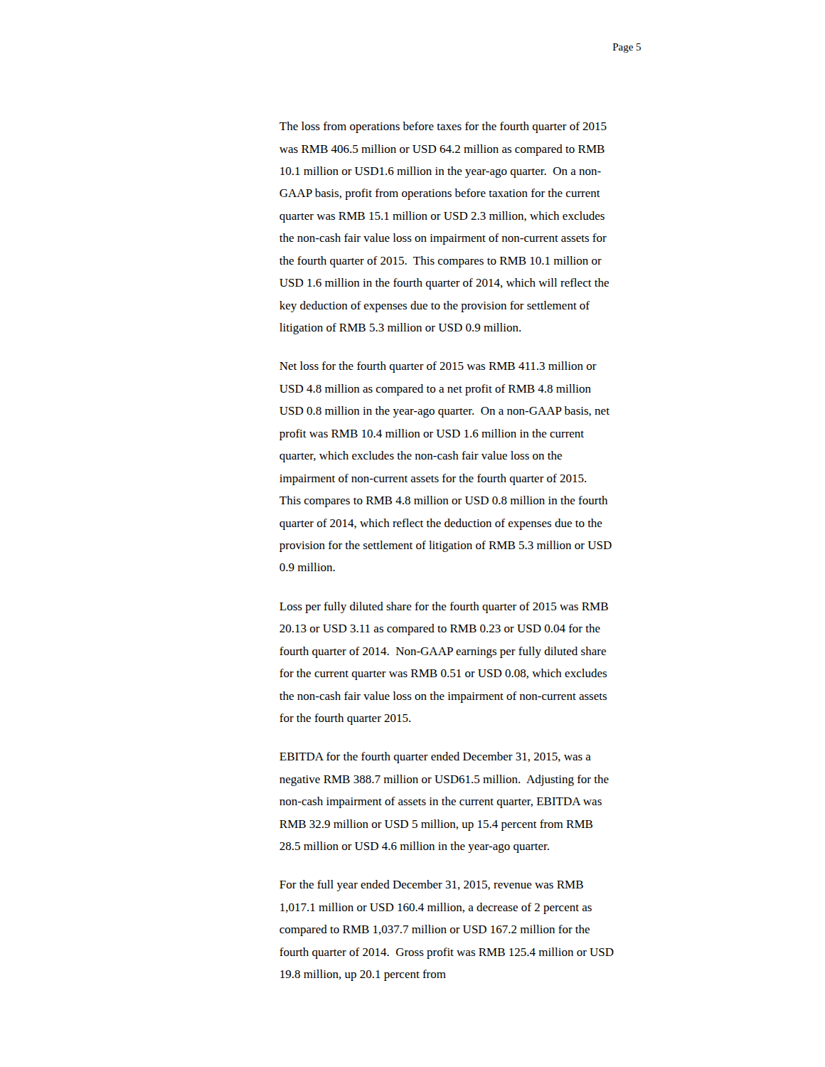Page 5
The loss from operations before taxes for the fourth quarter of 2015 was RMB 406.5 million or USD 64.2 million as compared to RMB 10.1 million or USD1.6 million in the year-ago quarter. On a non-GAAP basis, profit from operations before taxation for the current quarter was RMB 15.1 million or USD 2.3 million, which excludes the non-cash fair value loss on impairment of non-current assets for the fourth quarter of 2015. This compares to RMB 10.1 million or USD 1.6 million in the fourth quarter of 2014, which will reflect the key deduction of expenses due to the provision for settlement of litigation of RMB 5.3 million or USD 0.9 million.
Net loss for the fourth quarter of 2015 was RMB 411.3 million or USD 4.8 million as compared to a net profit of RMB 4.8 million USD 0.8 million in the year-ago quarter. On a non-GAAP basis, net profit was RMB 10.4 million or USD 1.6 million in the current quarter, which excludes the non-cash fair value loss on the impairment of non-current assets for the fourth quarter of 2015. This compares to RMB 4.8 million or USD 0.8 million in the fourth quarter of 2014, which reflect the deduction of expenses due to the provision for the settlement of litigation of RMB 5.3 million or USD 0.9 million.
Loss per fully diluted share for the fourth quarter of 2015 was RMB 20.13 or USD 3.11 as compared to RMB 0.23 or USD 0.04 for the fourth quarter of 2014. Non-GAAP earnings per fully diluted share for the current quarter was RMB 0.51 or USD 0.08, which excludes the non-cash fair value loss on the impairment of non-current assets for the fourth quarter 2015.
EBITDA for the fourth quarter ended December 31, 2015, was a negative RMB 388.7 million or USD61.5 million. Adjusting for the non-cash impairment of assets in the current quarter, EBITDA was RMB 32.9 million or USD 5 million, up 15.4 percent from RMB 28.5 million or USD 4.6 million in the year-ago quarter.
For the full year ended December 31, 2015, revenue was RMB 1,017.1 million or USD 160.4 million, a decrease of 2 percent as compared to RMB 1,037.7 million or USD 167.2 million for the fourth quarter of 2014. Gross profit was RMB 125.4 million or USD 19.8 million, up 20.1 percent from